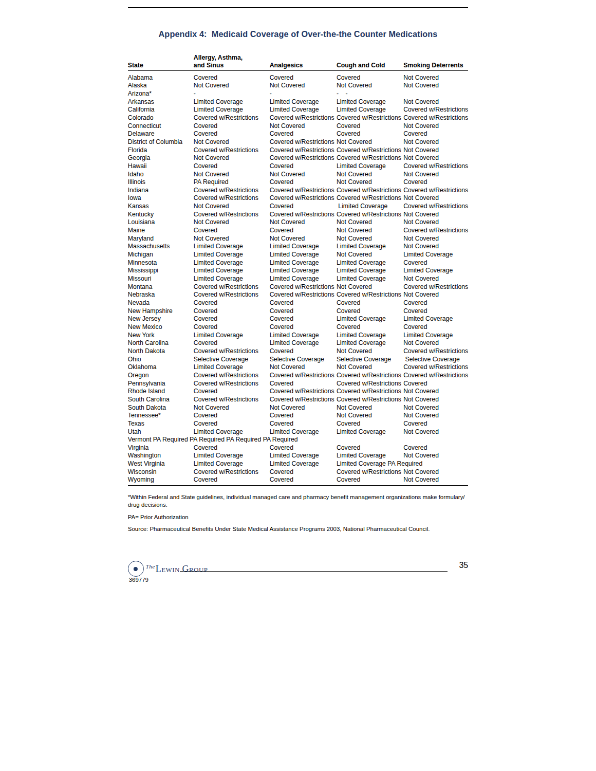Appendix 4: Medicaid Coverage of Over-the-the Counter Medications
| | Allergy, Asthma, | | | |
| --- | --- | --- | --- | --- |
| State | and Sinus | Analgesics | Cough and Cold | Smoking Deterrents |
| Alabama | Covered | Covered | Covered | Not Covered |
| Alaska | Not Covered | Not Covered | Not Covered | Not Covered |
| Arizona* | - | - | - - | |
| Arkansas | Limited Coverage | Limited Coverage | Limited Coverage | Not Covered |
| California | Limited Coverage | Limited Coverage | Limited Coverage | Covered w/Restrictions |
| Colorado | Covered w/Restrictions | Covered w/Restrictions | Covered w/Restrictions | Covered w/Restrictions |
| Connecticut | Covered | Not Covered | Covered | Not Covered |
| Delaware | Covered | Covered | Covered | Covered |
| District of Columbia | Not Covered | Covered w/Restrictions | Not Covered | Not Covered |
| Florida | Covered w/Restrictions | Covered w/Restrictions | Covered w/Restrictions | Not Covered |
| Georgia | Not Covered | Covered w/Restrictions | Covered w/Restrictions | Not Covered |
| Hawaii | Covered | Covered | Limited Coverage | Covered w/Restrictions |
| Idaho | Not Covered | Not Covered | Not Covered | Not Covered |
| Illinois | PA Required | Covered | Not Covered | Covered |
| Indiana | Covered w/Restrictions | Covered w/Restrictions | Covered w/Restrictions | Covered w/Restrictions |
| Iowa | Covered w/Restrictions | Covered w/Restrictions | Covered w/Restrictions | Not Covered |
| Kansas | Not Covered | Covered | Limited Coverage | Covered w/Restrictions |
| Kentucky | Covered w/Restrictions | Covered w/Restrictions | Covered w/Restrictions | Not Covered |
| Louisiana | Not Covered | Not Covered | Not Covered | Not Covered |
| Maine | Covered | Covered | Not Covered | Covered w/Restrictions |
| Maryland | Not Covered | Not Covered | Not Covered | Not Covered |
| Massachusetts | Limited Coverage | Limited Coverage | Limited Coverage | Not Covered |
| Michigan | Limited Coverage | Limited Coverage | Not Covered | Limited Coverage |
| Minnesota | Limited Coverage | Limited Coverage | Limited Coverage | Covered |
| Mississippi | Limited Coverage | Limited Coverage | Limited Coverage | Limited Coverage |
| Missouri | Limited Coverage | Limited Coverage | Limited Coverage | Not Covered |
| Montana | Covered w/Restrictions | Covered w/Restrictions | Not Covered | Covered w/Restrictions |
| Nebraska | Covered w/Restrictions | Covered w/Restrictions | Covered w/Restrictions | Not Covered |
| Nevada | Covered | Covered | Covered | Covered |
| New Hampshire | Covered | Covered | Covered | Covered |
| New Jersey | Covered | Covered | Limited Coverage | Limited Coverage |
| New Mexico | Covered | Covered | Covered | Covered |
| New York | Limited Coverage | Limited Coverage | Limited Coverage | Limited Coverage |
| North Carolina | Covered | Limited Coverage | Limited Coverage | Not Covered |
| North Dakota | Covered w/Restrictions | Covered | Not Covered | Covered w/Restrictions |
| Ohio | Selective Coverage | Selective Coverage | Selective Coverage | Selective Coverage |
| Oklahoma | Limited Coverage | Not Covered | Not Covered | Covered w/Restrictions |
| Oregon | Covered w/Restrictions | Covered w/Restrictions | Covered w/Restrictions | Covered w/Restrictions |
| Pennsylvania | Covered w/Restrictions | Covered | Covered w/Restrictions | Covered |
| Rhode Island | Covered | Covered w/Restrictions | Covered w/Restrictions | Not Covered |
| South Carolina | Covered w/Restrictions | Covered w/Restrictions | Covered w/Restrictions | Not Covered |
| South Dakota | Not Covered | Not Covered | Not Covered | Not Covered |
| Tennessee* | Covered | Covered | Not Covered | Not Covered |
| Texas | Covered | Covered | Covered | Covered |
| Utah | Limited Coverage | Limited Coverage | Limited Coverage | Not Covered |
| Vermont PA Required PA Required PA Required PA Required |
| Virginia | Covered | Covered | Covered | Covered |
| Washington | Limited Coverage | Limited Coverage | Limited Coverage | Not Covered |
| West Virginia | Limited Coverage | Limited Coverage | Limited Coverage PA Required |
| Wisconsin | Covered w/Restrictions | Covered | Covered w/Restrictions | Not Covered |
| Wyoming | Covered | Covered | Covered | Not Covered |
*Within Federal and State guidelines, individual managed care and pharmacy benefit management organizations make formulary/ drug decisions.
PA= Prior Authorization
Source: Pharmaceutical Benefits Under State Medical Assistance Programs 2003, National Pharmaceutical Council.
The Lewin Group
369779
35